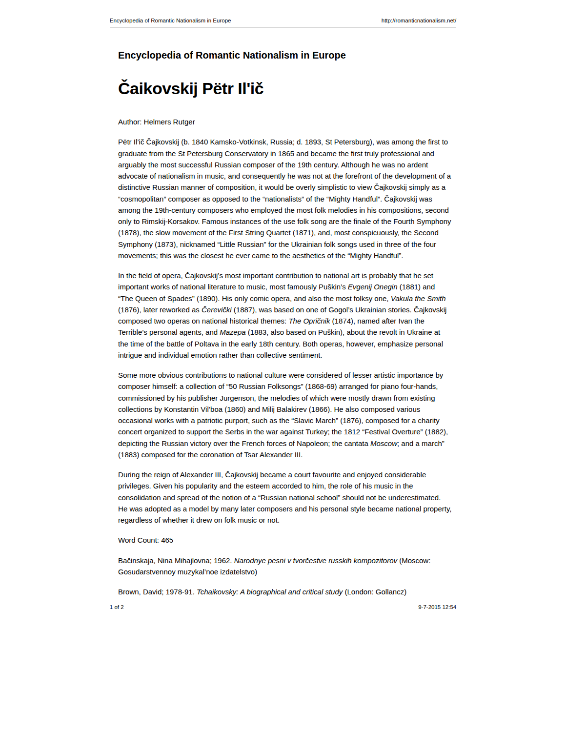Encyclopedia of Romantic Nationalism in Europe
http://romanticnationalism.net/
Encyclopedia of Romantic Nationalism in Europe
Čaikovskij Pëtr Il'ič
Author: Helmers Rutger
Pëtr Il’ič Čajkovskij (b. 1840 Kamsko-Votkinsk, Russia; d. 1893, St Petersburg), was among the first to graduate from the St Petersburg Conservatory in 1865 and became the first truly professional and arguably the most successful Russian composer of the 19th century. Although he was no ardent advocate of nationalism in music, and consequently he was not at the forefront of the development of a distinctive Russian manner of composition, it would be overly simplistic to view Čajkovskij simply as a “cosmopolitan” composer as opposed to the “nationalists” of the “Mighty Handful”. Čajkovskij was among the 19th-century composers who employed the most folk melodies in his compositions, second only to Rimskij-Korsakov. Famous instances of the use folk song are the finale of the Fourth Symphony (1878), the slow movement of the First String Quartet (1871), and, most conspicuously, the Second Symphony (1873), nicknamed “Little Russian” for the Ukrainian folk songs used in three of the four movements; this was the closest he ever came to the aesthetics of the “Mighty Handful”.
In the field of opera, Čajkovskij’s most important contribution to national art is probably that he set important works of national literature to music, most famously Puškin’s Evgenij Onegin (1881) and “The Queen of Spades” (1890). His only comic opera, and also the most folksy one, Vakula the Smith (1876), later reworked as Čerevički (1887), was based on one of Gogol’s Ukrainian stories. Čajkovskij composed two operas on national historical themes: The Opričnik (1874), named after Ivan the Terrible’s personal agents, and Mazepa (1883, also based on Puškin), about the revolt in Ukraine at the time of the battle of Poltava in the early 18th century. Both operas, however, emphasize personal intrigue and individual emotion rather than collective sentiment.
Some more obvious contributions to national culture were considered of lesser artistic importance by composer himself: a collection of “50 Russian Folksongs” (1868-69) arranged for piano four-hands, commissioned by his publisher Jurgenson, the melodies of which were mostly drawn from existing collections by Konstantin Vil’boa (1860) and Milij Balakirev (1866). He also composed various occasional works with a patriotic purport, such as the “Slavic March” (1876), composed for a charity concert organized to support the Serbs in the war against Turkey; the 1812 “Festival Overture” (1882), depicting the Russian victory over the French forces of Napoleon; the cantata Moscow; and a march” (1883) composed for the coronation of Tsar Alexander III.
During the reign of Alexander III, Čajkovskij became a court favourite and enjoyed considerable privileges. Given his popularity and the esteem accorded to him, the role of his music in the consolidation and spread of the notion of a “Russian national school” should not be underestimated. He was adopted as a model by many later composers and his personal style became national property, regardless of whether it drew on folk music or not.
Word Count: 465
Bačinskaja, Nina Mihajlovna; 1962. Narodnye pesni v tvorčestve russkih kompozitorov (Moscow: Gosudarstvennoy muzykal’noe izdatelstvo)
Brown, David; 1978-91. Tchaikovsky: A biographical and critical study (London: Gollancz)
1 of 2
9-7-2015 12:54